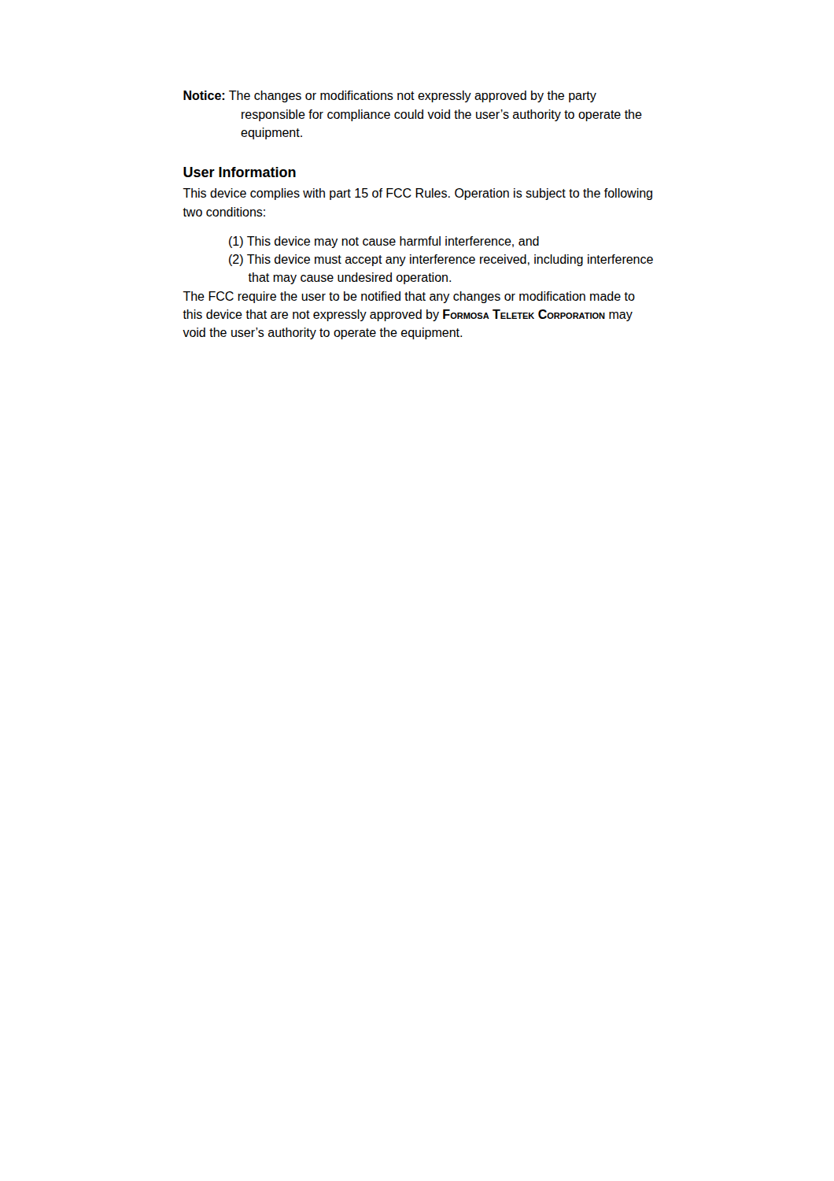Notice: The changes or modifications not expressly approved by the party responsible for compliance could void the user’s authority to operate the equipment.
User Information
This device complies with part 15 of FCC Rules. Operation is subject to the following two conditions:
(1) This device may not cause harmful interference, and
(2) This device must accept any interference received, including interference that may cause undesired operation.
The FCC require the user to be notified that any changes or modification made to this device that are not expressly approved by Formosa Teletek Corporation may void the user’s authority to operate the equipment.